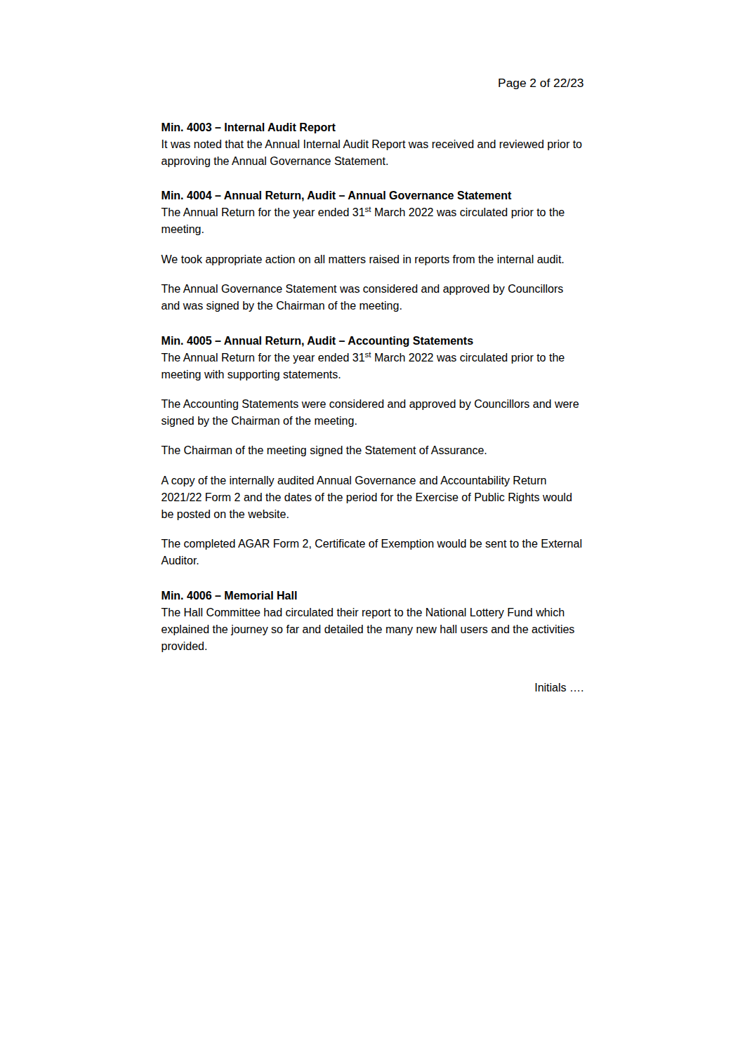Page 2 of 22/23
Min. 4003 – Internal Audit Report
It was noted that the Annual Internal Audit Report was received and reviewed prior to approving the Annual Governance Statement.
Min. 4004 – Annual Return, Audit – Annual Governance Statement
The Annual Return for the year ended 31st March 2022 was circulated prior to the meeting.
We took appropriate action on all matters raised in reports from the internal audit.
The Annual Governance Statement was considered and approved by Councillors and was signed by the Chairman of the meeting.
Min. 4005 – Annual Return, Audit – Accounting Statements
The Annual Return for the year ended 31st March 2022 was circulated prior to the meeting with supporting statements.
The Accounting Statements were considered and approved by Councillors and were signed by the Chairman of the meeting.
The Chairman of the meeting signed the Statement of Assurance.
A copy of the internally audited Annual Governance and Accountability Return 2021/22 Form 2 and the dates of the period for the Exercise of Public Rights would be posted on the website.
The completed AGAR Form 2, Certificate of Exemption would be sent to the External Auditor.
Min. 4006 – Memorial Hall
The Hall Committee had circulated their report to the National Lottery Fund which explained the journey so far and detailed the many new hall users and the activities provided.
Initials ….